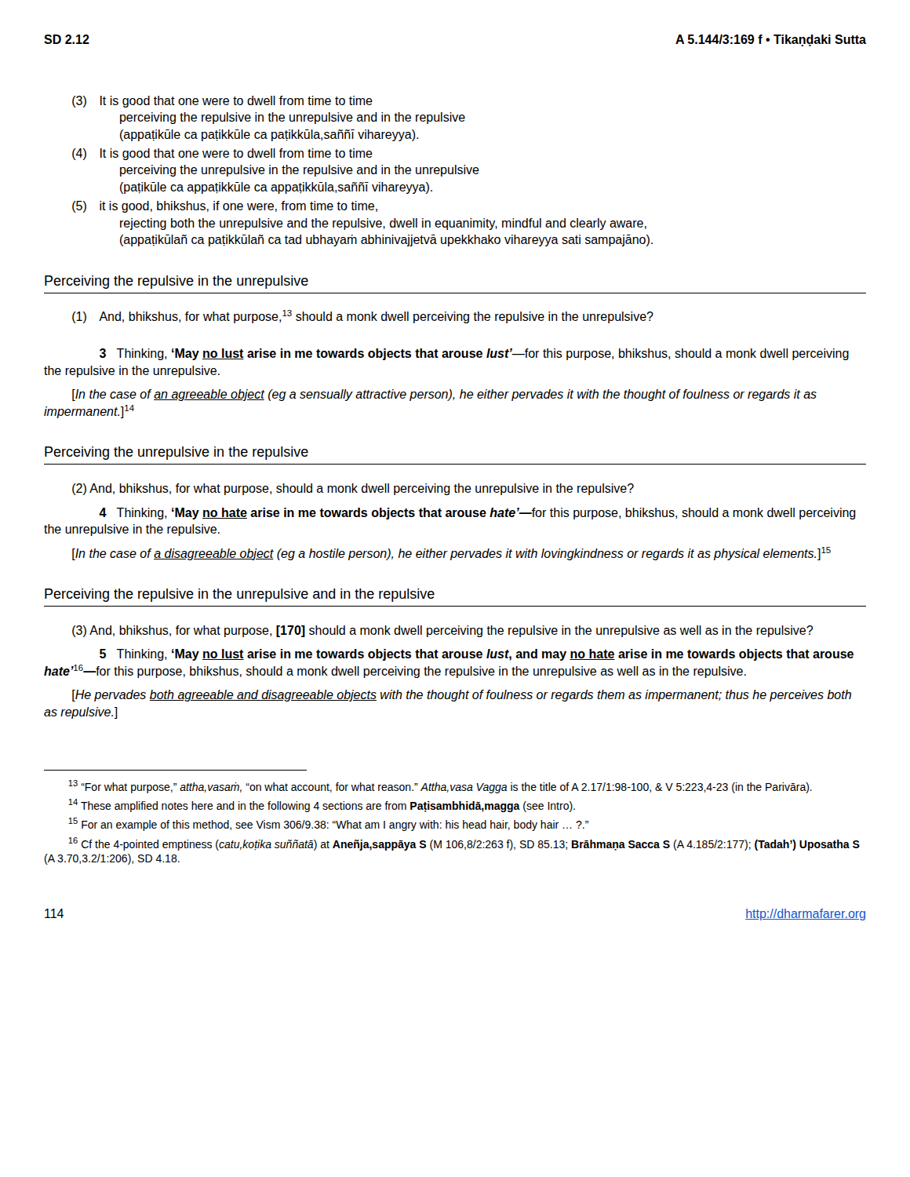SD 2.12
A 5.144/3:169 f • Tikaṇḍaki Sutta
(3) It is good that one were to dwell from time to time perceiving the repulsive in the unrepulsive and in the repulsive (appaṭikūle ca paṭikkūle ca paṭikkūla,saññī vihareyya).
(4) It is good that one were to dwell from time to time perceiving the unrepulsive in the repulsive and in the unrepulsive (paṭikūle ca appaṭikkūle ca appaṭikkūla,saññī vihareyya).
(5) it is good, bhikshus, if one were, from time to time, rejecting both the unrepulsive and the repulsive, dwell in equanimity, mindful and clearly aware, (appaṭikūlañ ca paṭikkūlañ ca tad ubhayaṁ abhinivajjetvā upekkhako vihareyya sati sampajāno).
Perceiving the repulsive in the unrepulsive
(1) And, bhikshus, for what purpose,13 should a monk dwell perceiving the repulsive in the unrepulsive?
3 Thinking, ‘May no lust arise in me towards objects that arouse lust’—for this purpose, bhikshus, should a monk dwell perceiving the repulsive in the unrepulsive.
[In the case of an agreeable object (eg a sensually attractive person), he either pervades it with the thought of foulness or regards it as impermanent.]14
Perceiving the unrepulsive in the repulsive
(2) And, bhikshus, for what purpose, should a monk dwell perceiving the unrepulsive in the repulsive?
4 Thinking, ‘May no hate arise in me towards objects that arouse hate’—for this purpose, bhikshus, should a monk dwell perceiving the unrepulsive in the repulsive.
[In the case of a disagreeable object (eg a hostile person), he either pervades it with lovingkindness or regards it as physical elements.]15
Perceiving the repulsive in the unrepulsive and in the repulsive
(3) And, bhikshus, for what purpose, [170] should a monk dwell perceiving the repulsive in the unrepulsive as well as in the repulsive?
5 Thinking, ‘May no lust arise in me towards objects that arouse lust, and may no hate arise in me towards objects that arouse hate’16—for this purpose, bhikshus, should a monk dwell perceiving the repulsive in the unrepulsive as well as in the repulsive.
[He pervades both agreeable and disagreeable objects with the thought of foulness or regards them as impermanent; thus he perceives both as repulsive.]
13 “For what purpose,” attha,vasaṁ, “on what account, for what reason.” Attha,vasa Vagga is the title of A 2.17/1:98-100, & V 5:223,4-23 (in the Parivāra).
14 These amplified notes here and in the following 4 sections are from Paṭisambhidā,magga (see Intro).
15 For an example of this method, see Vism 306/9.38: “What am I angry with: his head hair, body hair … ?.”
16 Cf the 4-pointed emptiness (catu,koṭika suññatā) at Aneñja,sappāya S (M 106,8/2:263 f), SD 85.13; Brāhmaṇa Sacca S (A 4.185/2:177); (Tadah’) Uposatha S (A 3.70,3.2/1:206), SD 4.18.
114
http://dharmafarer.org